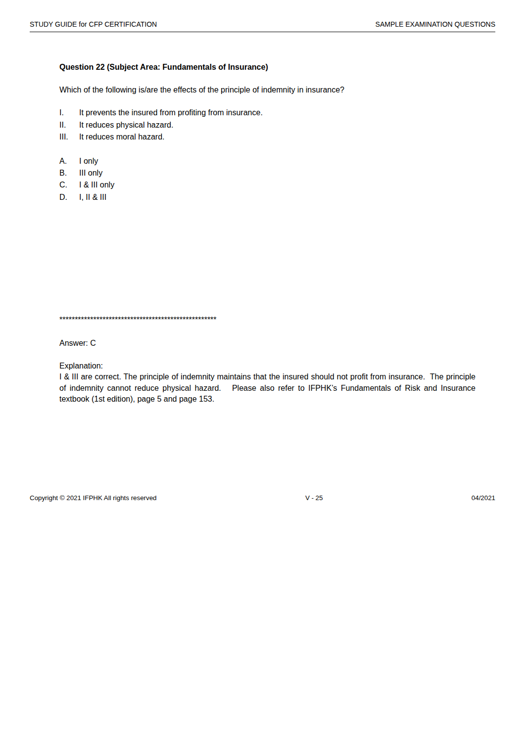STUDY GUIDE for CFP CERTIFICATION SAMPLE EXAMINATION QUESTIONS
Question 22 (Subject Area: Fundamentals of Insurance)
Which of the following is/are the effects of the principle of indemnity in insurance?
| I. | It prevents the insured from profiting from insurance. |
| II. | It reduces physical hazard. |
| III. | It reduces moral hazard. |
| A. | I only |
| B. | III only |
| C. | I & III only |
| D. | I, II & III |
***************************************************
Answer: C
Explanation:
I & III are correct. The principle of indemnity maintains that the insured should not profit from insurance. The principle of indemnity cannot reduce physical hazard. Please also refer to IFPHK’s Fundamentals of Risk and Insurance textbook (1st edition), page 5 and page 153.
Copyright © 2021 IFPHK All rights reserved V - 25 04/2021